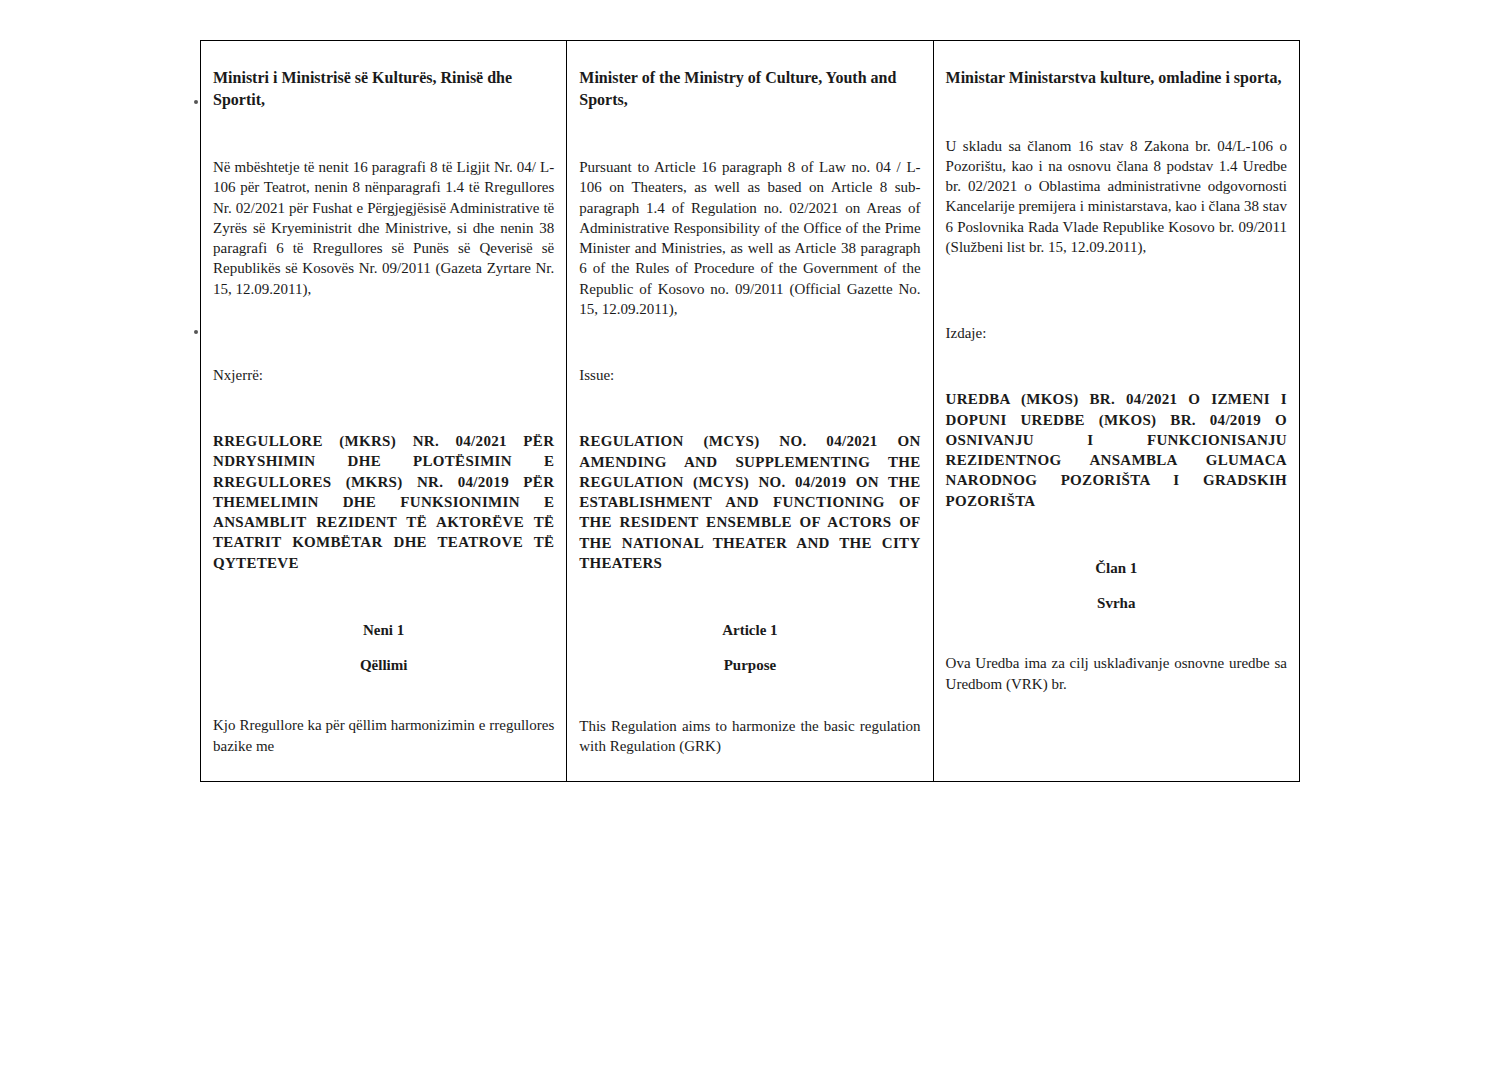| Ministri i Ministrisë së Kulturës, Rinisë dhe Sportit, Në mbështetje të nenit 16 paragrafi 8 të Ligjit Nr. 04/ L-106 për Teatrot, nenin 8 nënparagrafi 1.4 të Rregullores Nr. 02/2021 për Fushat e Përgjegjësisë Administrative të Zyrës së Kryeministrit dhe Ministrive, si dhe nenin 38 paragrafi 6 të Rregullores së Punës së Qeverisë së Republikës së Kosovës Nr. 09/2011 (Gazeta Zyrtare Nr. 15, 12.09.2011), Nxjerrë: RREGULLORE (MKRS) NR. 04/2021 PËR NDRYSHIMIN DHE PLOTËSIMIN E RREGULLORES (MKRS) NR. 04/2019 PËR THEMELIMIN DHE FUNKSIONIMIN E ANSAMBLIT REZIDENT TË AKTORËVE TË TEATRIT KOMBËTAR DHE TEATROVE TË QYTETEVE Neni 1 Qëllimi Kjo Rregullore ka për qëllim harmonizimin e rregullores bazike me | Minister of the Ministry of Culture, Youth and Sports, Pursuant to Article 16 paragraph 8 of Law no. 04 / L-106 on Theaters, as well as based on Article 8 sub-paragraph 1.4 of Regulation no. 02/2021 on Areas of Administrative Responsibility of the Office of the Prime Minister and Ministries, as well as Article 38 paragraph 6 of the Rules of Procedure of the Government of the Republic of Kosovo no. 09/2011 (Official Gazette No. 15, 12.09.2011), Issue: REGULATION (MCYS) NO. 04/2021 ON AMENDING AND SUPPLEMENTING THE REGULATION (MCYS) NO. 04/2019 ON THE ESTABLISHMENT AND FUNCTIONING OF THE RESIDENT ENSEMBLE OF ACTORS OF THE NATIONAL THEATER AND THE CITY THEATERS Article 1 Purpose This Regulation aims to harmonize the basic regulation with Regulation (GRK) | Ministar Ministarstva kulture, omladine i sporta, U skladu sa članom 16 stav 8 Zakona br. 04/L-106 o Pozorištu, kao i na osnovu člana 8 podstav 1.4 Uredbe br. 02/2021 o Oblastima administrativne odgovornosti Kancelarije premijera i ministarstava, kao i člana 38 stav 6 Poslovnika Rada Vlade Republike Kosovo br. 09/2011 (Službeni list br. 15, 12.09.2011), Izdaje: UREDBA (MKOS) BR. 04/2021 O IZMENI I DOPUNI UREDBE (MKOS) BR. 04/2019 O OSNIVANJU I FUNKCIONISANJU REZIDENTNOG ANSAMBLA GLUMACA NARODNOG POZORIŠTA I GRADSKIH POZORIŠTA Član 1 Svrha Ova Uredba ima za cilj usklađivanje osnovne uredbe sa Uredbom (VRK) br. |